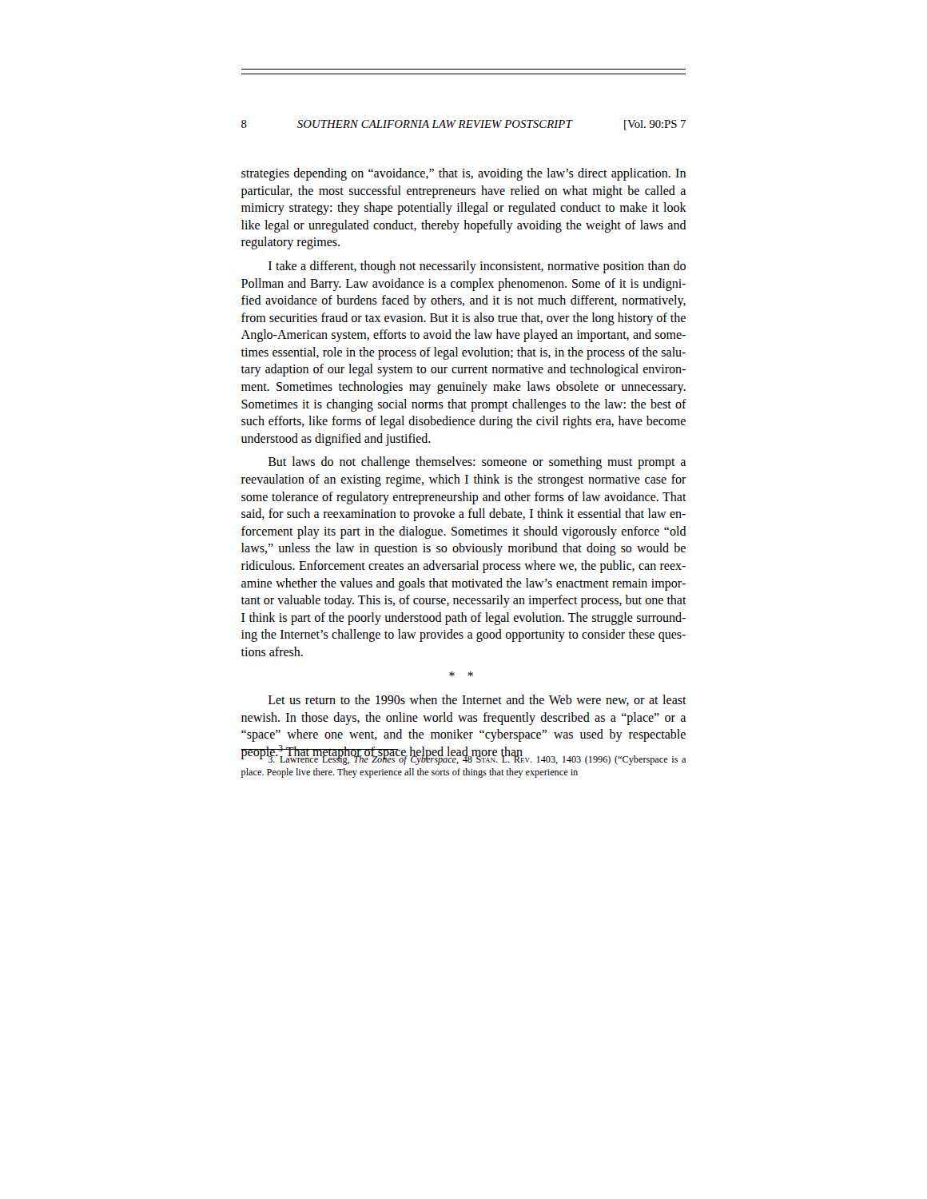8 SOUTHERN CALIFORNIA LAW REVIEW POSTSCRIPT [Vol. 90:PS 7
strategies depending on “avoidance,” that is, avoiding the law’s direct application. In particular, the most successful entrepreneurs have relied on what might be called a mimicry strategy: they shape potentially illegal or regulated conduct to make it look like legal or unregulated conduct, thereby hopefully avoiding the weight of laws and regulatory regimes.
I take a different, though not necessarily inconsistent, normative position than do Pollman and Barry. Law avoidance is a complex phenomenon. Some of it is undignified avoidance of burdens faced by others, and it is not much different, normatively, from securities fraud or tax evasion. But it is also true that, over the long history of the Anglo-American system, efforts to avoid the law have played an important, and sometimes essential, role in the process of legal evolution; that is, in the process of the salutary adaption of our legal system to our current normative and technological environment. Sometimes technologies may genuinely make laws obsolete or unnecessary. Sometimes it is changing social norms that prompt challenges to the law: the best of such efforts, like forms of legal disobedience during the civil rights era, have become understood as dignified and justified.
But laws do not challenge themselves: someone or something must prompt a reevaulation of an existing regime, which I think is the strongest normative case for some tolerance of regulatory entrepreneurship and other forms of law avoidance. That said, for such a reexamination to provoke a full debate, I think it essential that law enforcement play its part in the dialogue. Sometimes it should vigorously enforce “old laws,” unless the law in question is so obviously moribund that doing so would be ridiculous. Enforcement creates an adversarial process where we, the public, can reexamine whether the values and goals that motivated the law’s enactment remain important or valuable today. This is, of course, necessarily an imperfect process, but one that I think is part of the poorly understood path of legal evolution. The struggle surrounding the Internet’s challenge to law provides a good opportunity to consider these questions afresh.
* *
Let us return to the 1990s when the Internet and the Web were new, or at least newish. In those days, the online world was frequently described as a “place” or a “space” where one went, and the moniker “cyberspace” was used by respectable people.3 That metaphor of space helped lead more than
3. Lawrence Lessig, The Zones of Cyberspace, 48 Stan. L. Rev. 1403, 1403 (1996) (“Cyberspace is a place. People live there. They experience all the sorts of things that they experience in